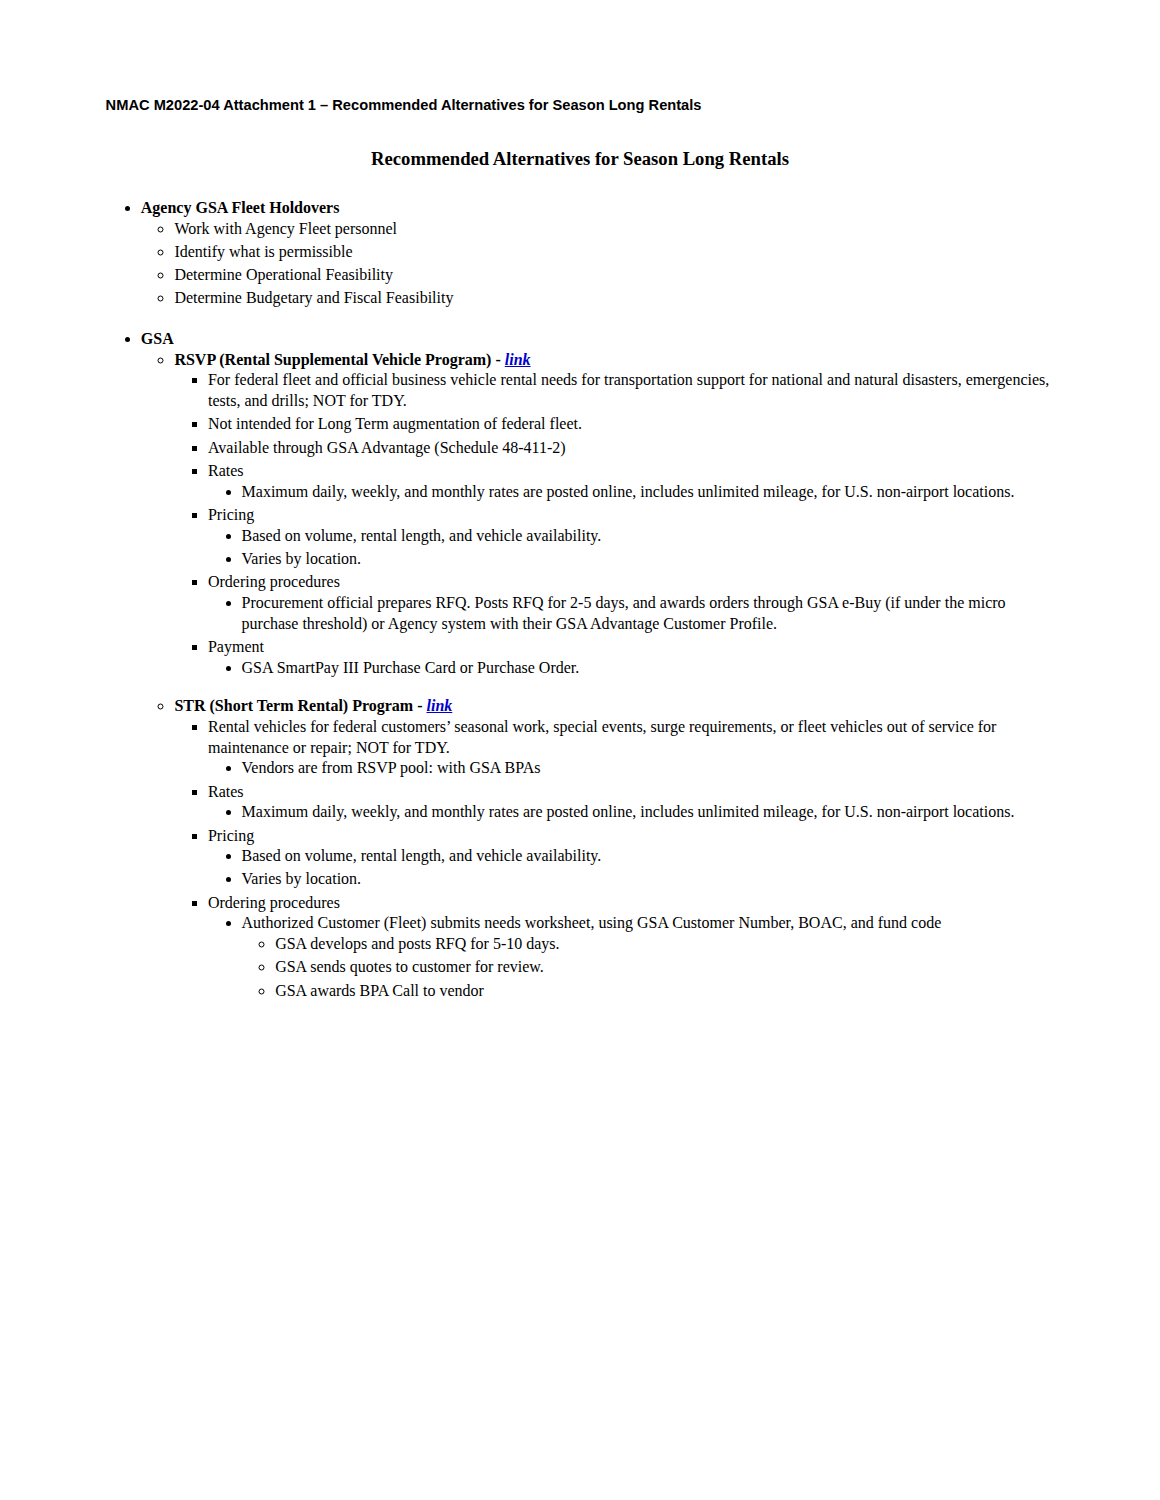NMAC M2022-04 Attachment 1 – Recommended Alternatives for Season Long Rentals
Recommended Alternatives for Season Long Rentals
Agency GSA Fleet Holdovers
Work with Agency Fleet personnel
Identify what is permissible
Determine Operational Feasibility
Determine Budgetary and Fiscal Feasibility
GSA
RSVP (Rental Supplemental Vehicle Program) - link
For federal fleet and official business vehicle rental needs for transportation support for national and natural disasters, emergencies, tests, and drills; NOT for TDY.
Not intended for Long Term augmentation of federal fleet.
Available through GSA Advantage (Schedule 48-411-2)
Rates
Maximum daily, weekly, and monthly rates are posted online, includes unlimited mileage, for U.S. non-airport locations.
Pricing
Based on volume, rental length, and vehicle availability.
Varies by location.
Ordering procedures
Procurement official prepares RFQ. Posts RFQ for 2-5 days, and awards orders through GSA e-Buy (if under the micro purchase threshold) or Agency system with their GSA Advantage Customer Profile.
Payment
GSA SmartPay III Purchase Card or Purchase Order.
STR (Short Term Rental) Program - link
Rental vehicles for federal customers’ seasonal work, special events, surge requirements, or fleet vehicles out of service for maintenance or repair; NOT for TDY.
Vendors are from RSVP pool: with GSA BPAs
Rates
Maximum daily, weekly, and monthly rates are posted online, includes unlimited mileage, for U.S. non-airport locations.
Pricing
Based on volume, rental length, and vehicle availability.
Varies by location.
Ordering procedures
Authorized Customer (Fleet) submits needs worksheet, using GSA Customer Number, BOAC, and fund code
GSA develops and posts RFQ for 5-10 days.
GSA sends quotes to customer for review.
GSA awards BPA Call to vendor